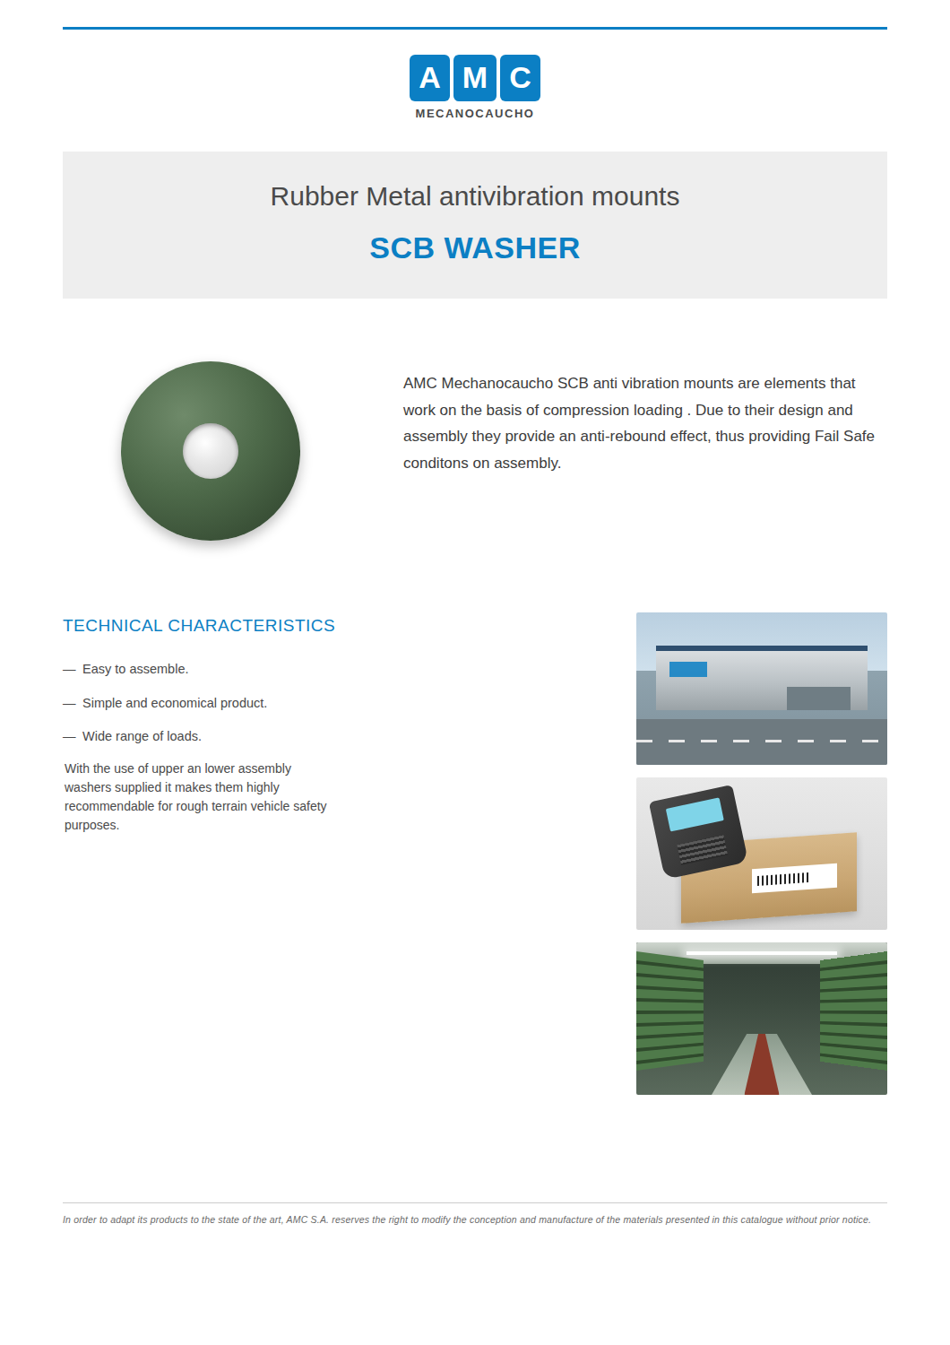AMC
MECANOCAUCHO
Rubber Metal antivibration mounts
SCB WASHER
AMC Mechanocaucho SCB anti vibration mounts are elements that work on the basis of compression loading . Due to their design and assembly they provide an anti-rebound effect, thus providing Fail Safe conditons on assembly.
TECHNICAL CHARACTERISTICS
Easy to assemble.
Simple and economical product.
Wide range of loads.
With the use of upper an lower assembly washers supplied it makes them highly recommendable for rough terrain vehicle safety purposes.
In order to adapt its products to the state of the art, AMC S.A. reserves the right to modify the conception and manufacture of the materials presented in this catalogue without prior notice.